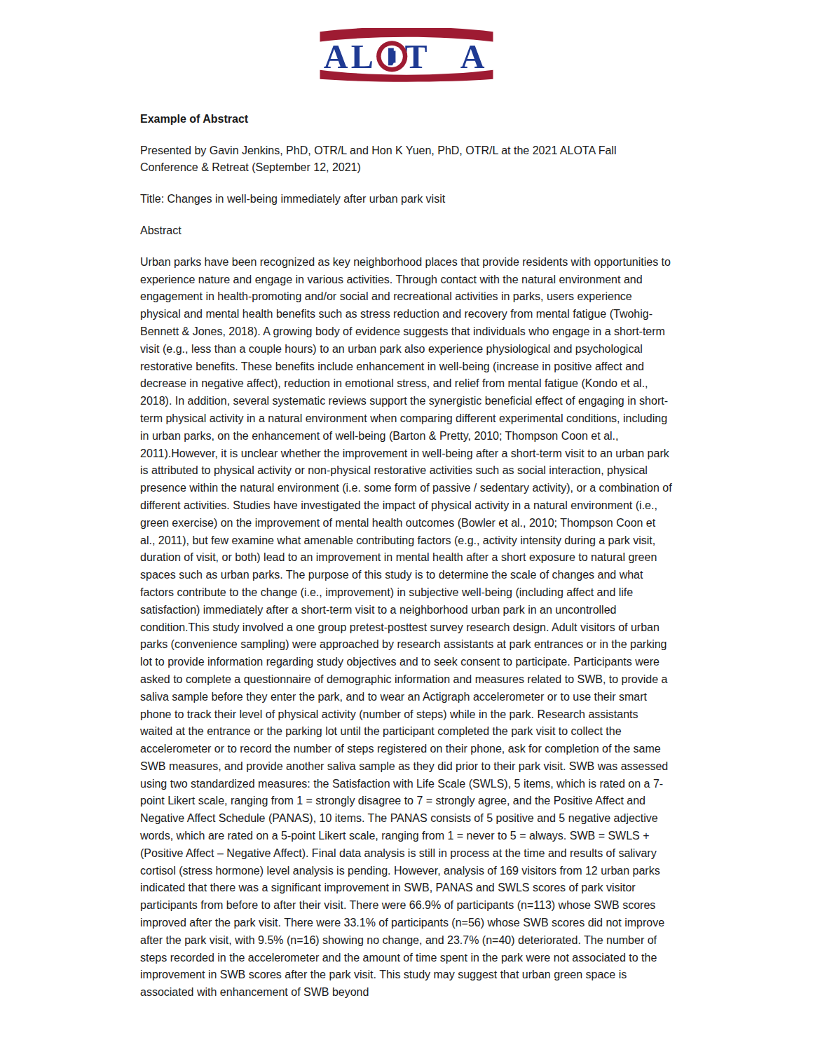ALOTA — Alabama Occupational Therapy Association logo A L T A
Example of Abstract
Presented by Gavin Jenkins, PhD, OTR/L and Hon K Yuen, PhD, OTR/L at the 2021 ALOTA Fall Conference & Retreat (September 12, 2021)
Title: Changes in well-being immediately after urban park visit
Abstract
Urban parks have been recognized as key neighborhood places that provide residents with opportunities to experience nature and engage in various activities. Through contact with the natural environment and engagement in health-promoting and/or social and recreational activities in parks, users experience physical and mental health benefits such as stress reduction and recovery from mental fatigue (Twohig-Bennett & Jones, 2018). A growing body of evidence suggests that individuals who engage in a short-term visit (e.g., less than a couple hours) to an urban park also experience physiological and psychological restorative benefits. These benefits include enhancement in well-being (increase in positive affect and decrease in negative affect), reduction in emotional stress, and relief from mental fatigue (Kondo et al., 2018). In addition, several systematic reviews support the synergistic beneficial effect of engaging in short-term physical activity in a natural environment when comparing different experimental conditions, including in urban parks, on the enhancement of well-being (Barton & Pretty, 2010; Thompson Coon et al., 2011).However, it is unclear whether the improvement in well-being after a short-term visit to an urban park is attributed to physical activity or non-physical restorative activities such as social interaction, physical presence within the natural environment (i.e. some form of passive / sedentary activity), or a combination of different activities. Studies have investigated the impact of physical activity in a natural environment (i.e., green exercise) on the improvement of mental health outcomes (Bowler et al., 2010; Thompson Coon et al., 2011), but few examine what amenable contributing factors (e.g., activity intensity during a park visit, duration of visit, or both) lead to an improvement in mental health after a short exposure to natural green spaces such as urban parks. The purpose of this study is to determine the scale of changes and what factors contribute to the change (i.e., improvement) in subjective well-being (including affect and life satisfaction) immediately after a short-term visit to a neighborhood urban park in an uncontrolled condition.This study involved a one group pretest-posttest survey research design. Adult visitors of urban parks (convenience sampling) were approached by research assistants at park entrances or in the parking lot to provide information regarding study objectives and to seek consent to participate. Participants were asked to complete a questionnaire of demographic information and measures related to SWB, to provide a saliva sample before they enter the park, and to wear an Actigraph accelerometer or to use their smart phone to track their level of physical activity (number of steps) while in the park. Research assistants waited at the entrance or the parking lot until the participant completed the park visit to collect the accelerometer or to record the number of steps registered on their phone, ask for completion of the same SWB measures, and provide another saliva sample as they did prior to their park visit. SWB was assessed using two standardized measures: the Satisfaction with Life Scale (SWLS), 5 items, which is rated on a 7-point Likert scale, ranging from 1 = strongly disagree to 7 = strongly agree, and the Positive Affect and Negative Affect Schedule (PANAS), 10 items. The PANAS consists of 5 positive and 5 negative adjective words, which are rated on a 5-point Likert scale, ranging from 1 = never to 5 = always. SWB = SWLS + (Positive Affect – Negative Affect). Final data analysis is still in process at the time and results of salivary cortisol (stress hormone) level analysis is pending. However, analysis of 169 visitors from 12 urban parks indicated that there was a significant improvement in SWB, PANAS and SWLS scores of park visitor participants from before to after their visit. There were 66.9% of participants (n=113) whose SWB scores improved after the park visit. There were 33.1% of participants (n=56) whose SWB scores did not improve after the park visit, with 9.5% (n=16) showing no change, and 23.7% (n=40) deteriorated. The number of steps recorded in the accelerometer and the amount of time spent in the park were not associated to the improvement in SWB scores after the park visit. This study may suggest that urban green space is associated with enhancement of SWB beyond